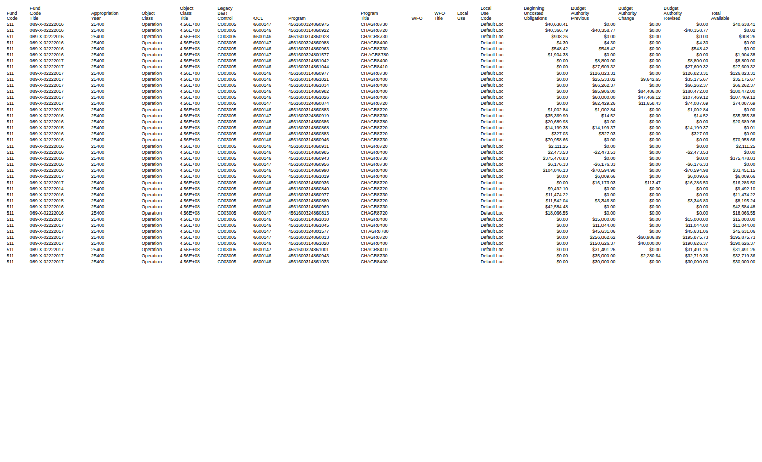| Fund Code | Fund Code Title | Appropriation Year | Object Class | Object Class Title | Legacy B&R Control | OCL | Program | Program Title | WFO | WFO Title | Local Use | Local Use Code | Beginning Uncosted Obligations | Budget Authority Previous | Budget Authority Change | Budget Authority Revised | Total Available |
| --- | --- | --- | --- | --- | --- | --- | --- | --- | --- | --- | --- | --- | --- | --- | --- | --- | --- |
| 511 | 089-X-02222016 | 25400 | Operation | 4.56E+08 | C003005 | 6600147 | 4561600324860975 | CHAGR8730 | | | | Default Loc | $40,638.41 | $0.00 | $0.00 | $0.00 | $40,638.41 |
| 511 | 089-X-02222016 | 25400 | Operation | 4.56E+08 | C003005 | 6600146 | 4561600314860922 | CHAGR8720 | | | | Default Loc | $40,366.79 | -$40,358.77 | $0.00 | -$40,358.77 | $8.02 |
| 511 | 089-X-02222016 | 25400 | Operation | 4.56E+08 | C003005 | 6600146 | 4561600314860928 | CHAGR8730 | | | | Default Loc | $908.26 | $0.00 | $0.00 | $0.00 | $908.26 |
| 511 | 089-X-02222016 | 25400 | Operation | 4.56E+08 | C003005 | 6600147 | 4561600324860988 | CHAGR8400 | | | | Default Loc | $4.30 | -$4.30 | $0.00 | -$4.30 | $0.00 |
| 511 | 089-X-02222016 | 25400 | Operation | 4.56E+08 | C003005 | 6600146 | 4561600314860963 | CHAGR8730 | | | | Default Loc | $548.42 | -$548.42 | $0.00 | -$548.42 | $0.00 |
| 511 | 089-X-02222016 | 25400 | Operation | 4.56E+08 | C003005 | 6600147 | 4561600324801577 | CH AGR8780 | | | | Default Loc | $1,904.38 | $0.00 | $0.00 | $0.00 | $1,904.38 |
| 511 | 089-X-02222017 | 25400 | Operation | 4.56E+08 | C003005 | 6600146 | 4561600314861042 | CHAGR8400 | | | | Default Loc | $0.00 | $8,800.00 | $0.00 | $8,800.00 | $8,800.00 |
| 511 | 089-X-02222017 | 25400 | Operation | 4.56E+08 | C003005 | 6600146 | 4561600314861044 | CHAGR8410 | | | | Default Loc | $0.00 | $27,609.32 | $0.00 | $27,609.32 | $27,609.32 |
| 511 | 089-X-02222017 | 25400 | Operation | 4.56E+08 | C003005 | 6600146 | 4561600314860977 | CHAGR8730 | | | | Default Loc | $0.00 | $126,823.31 | $0.00 | $126,823.31 | $126,823.31 |
| 511 | 089-X-02222017 | 25400 | Operation | 4.56E+08 | C003005 | 6600146 | 4561600314861021 | CHAGR8400 | | | | Default Loc | $0.00 | $25,533.02 | $9,642.65 | $35,175.67 | $35,175.67 |
| 511 | 089-X-02222017 | 25400 | Operation | 4.56E+08 | C003005 | 6600146 | 4561600314861034 | CHAGR8400 | | | | Default Loc | $0.00 | $66,262.37 | $0.00 | $66,262.37 | $66,262.37 |
| 511 | 089-X-02222017 | 25400 | Operation | 4.56E+08 | C003005 | 6600146 | 4561600314860982 | CHAGR8400 | | | | Default Loc | $0.00 | $95,986.00 | $84,486.00 | $180,472.00 | $180,472.00 |
| 511 | 089-X-02222017 | 25400 | Operation | 4.56E+08 | C003005 | 6600146 | 4561600314861026 | CHAGR8400 | | | | Default Loc | $0.00 | $60,000.00 | $47,469.12 | $107,469.12 | $107,469.12 |
| 511 | 089-X-02222017 | 25400 | Operation | 4.56E+08 | C003005 | 6600147 | 4561600324860874 | CHAGR8720 | | | | Default Loc | $0.00 | $62,429.26 | $11,658.43 | $74,087.69 | $74,087.69 |
| 511 | 089-X-02222015 | 25400 | Operation | 4.56E+08 | C003005 | 6600146 | 4561600314860883 | CHAGR8720 | | | | Default Loc | $1,002.84 | -$1,002.84 | $0.00 | -$1,002.84 | $0.00 |
| 511 | 089-X-02222016 | 25400 | Operation | 4.56E+08 | C003005 | 6600147 | 4561600324860919 | CHAGR8730 | | | | Default Loc | $35,369.90 | -$14.52 | $0.00 | -$14.52 | $35,355.38 |
| 511 | 089-X-02222016 | 25400 | Operation | 4.56E+08 | C003005 | 6600146 | 4561600314860686 | CHAGR8780 | | | | Default Loc | $20,689.98 | $0.00 | $0.00 | $0.00 | $20,689.98 |
| 511 | 089-X-02222015 | 25400 | Operation | 4.56E+08 | C003005 | 6600146 | 4561600314860868 | CHAGR8720 | | | | Default Loc | $14,199.38 | -$14,199.37 | $0.00 | -$14,199.37 | $0.01 |
| 511 | 089-X-02222016 | 25400 | Operation | 4.56E+08 | C003005 | 6600146 | 4561600314860883 | CHAGR8720 | | | | Default Loc | $327.03 | -$327.03 | $0.00 | -$327.03 | $0.00 |
| 511 | 089-X-02222016 | 25400 | Operation | 4.56E+08 | C003005 | 6600146 | 4561600314860946 | CHAGR8730 | | | | Default Loc | $70,958.66 | $0.00 | $0.00 | $0.00 | $70,958.66 |
| 511 | 089-X-02222016 | 25400 | Operation | 4.56E+08 | C003005 | 6600146 | 4561600314860931 | CHAGR8720 | | | | Default Loc | $2,111.25 | $0.00 | $0.00 | $0.00 | $2,111.25 |
| 511 | 089-X-02222016 | 25400 | Operation | 4.56E+08 | C003005 | 6600146 | 4561600314860985 | CHAGR8400 | | | | Default Loc | $2,473.53 | -$2,473.53 | $0.00 | -$2,473.53 | $0.00 |
| 511 | 089-X-02222016 | 25400 | Operation | 4.56E+08 | C003005 | 6600146 | 4561600314860943 | CHAGR8730 | | | | Default Loc | $375,478.83 | $0.00 | $0.00 | $0.00 | $375,478.83 |
| 511 | 089-X-02222016 | 25400 | Operation | 4.56E+08 | C003005 | 6600147 | 4561600324860956 | CHAGR8730 | | | | Default Loc | $6,176.33 | -$6,176.33 | $0.00 | -$6,176.33 | $0.00 |
| 511 | 089-X-02222016 | 25400 | Operation | 4.56E+08 | C003005 | 6600146 | 4561600314860990 | CHAGR8400 | | | | Default Loc | $104,046.13 | -$70,594.98 | $0.00 | -$70,594.98 | $33,451.15 |
| 511 | 089-X-02222017 | 25400 | Operation | 4.56E+08 | C003005 | 6600146 | 4561600314861019 | CHAGR8400 | | | | Default Loc | $0.00 | $6,009.66 | $0.00 | $6,009.66 | $6,009.66 |
| 511 | 089-X-02222017 | 25400 | Operation | 4.56E+08 | C003005 | 6600146 | 4561600314860936 | CHAGR8720 | | | | Default Loc | $0.00 | $16,173.03 | $113.47 | $16,286.50 | $16,286.50 |
| 511 | 089-X-02222014 | 25400 | Operation | 4.56E+08 | C003005 | 6600146 | 4561600314860840 | CHAGR8720 | | | | Default Loc | $9,492.10 | $0.00 | $0.00 | $0.00 | $9,492.10 |
| 511 | 089-X-02222016 | 25400 | Operation | 4.56E+08 | C003005 | 6600146 | 4561600314860977 | CHAGR8730 | | | | Default Loc | $11,474.22 | $0.00 | $0.00 | $0.00 | $11,474.22 |
| 511 | 089-X-02222015 | 25400 | Operation | 4.56E+08 | C003005 | 6600146 | 4561600314860880 | CHAGR8720 | | | | Default Loc | $11,542.04 | -$3,346.80 | $0.00 | -$3,346.80 | $8,195.24 |
| 511 | 089-X-02222016 | 25400 | Operation | 4.56E+08 | C003005 | 6600146 | 4561600314860969 | CHAGR8730 | | | | Default Loc | $42,584.48 | $0.00 | $0.00 | $0.00 | $42,584.48 |
| 511 | 089-X-02222016 | 25400 | Operation | 4.56E+08 | C003005 | 6600147 | 4561600324860813 | CHAGR8720 | | | | Default Loc | $18,066.55 | $0.00 | $0.00 | $0.00 | $18,066.55 |
| 511 | 089-X-02222017 | 25400 | Operation | 4.56E+08 | C003005 | 6600146 | 4561600314861030 | CHAGR8400 | | | | Default Loc | $0.00 | $15,000.00 | $0.00 | $15,000.00 | $15,000.00 |
| 511 | 089-X-02222017 | 25400 | Operation | 4.56E+08 | C003005 | 6600146 | 4561600314861045 | CHAGR8400 | | | | Default Loc | $0.00 | $11,044.00 | $0.00 | $11,044.00 | $11,044.00 |
| 511 | 089-X-02222017 | 25400 | Operation | 4.56E+08 | C003005 | 6600147 | 4561600324801577 | CH AGR8780 | | | | Default Loc | $0.00 | $45,631.06 | $0.00 | $45,631.06 | $45,631.06 |
| 511 | 089-X-02222017 | 25400 | Operation | 4.56E+08 | C003005 | 6600147 | 4561600324860813 | CHAGR8720 | | | | Default Loc | $0.00 | $256,862.62 | -$60,986.89 | $195,875.73 | $195,875.73 |
| 511 | 089-X-02222017 | 25400 | Operation | 4.56E+08 | C003005 | 6600146 | 4561600314861020 | CHAGR8400 | | | | Default Loc | $0.00 | $150,626.37 | $40,000.00 | $190,626.37 | $190,626.37 |
| 511 | 089-X-02222017 | 25400 | Operation | 4.56E+08 | C003005 | 6600147 | 4561600324861001 | CHAGR8410 | | | | Default Loc | $0.00 | $31,491.26 | $0.00 | $31,491.26 | $31,491.26 |
| 511 | 089-X-02222017 | 25400 | Operation | 4.56E+08 | C003005 | 6600146 | 4561600314860943 | CHAGR8730 | | | | Default Loc | $0.00 | $35,000.00 | -$2,280.64 | $32,719.36 | $32,719.36 |
| 511 | 089-X-02222017 | 25400 | Operation | 4.56E+08 | C003005 | 6600146 | 4561600314861033 | CHAGR8400 | | | | Default Loc | $0.00 | $30,000.00 | $0.00 | $30,000.00 | $30,000.00 |